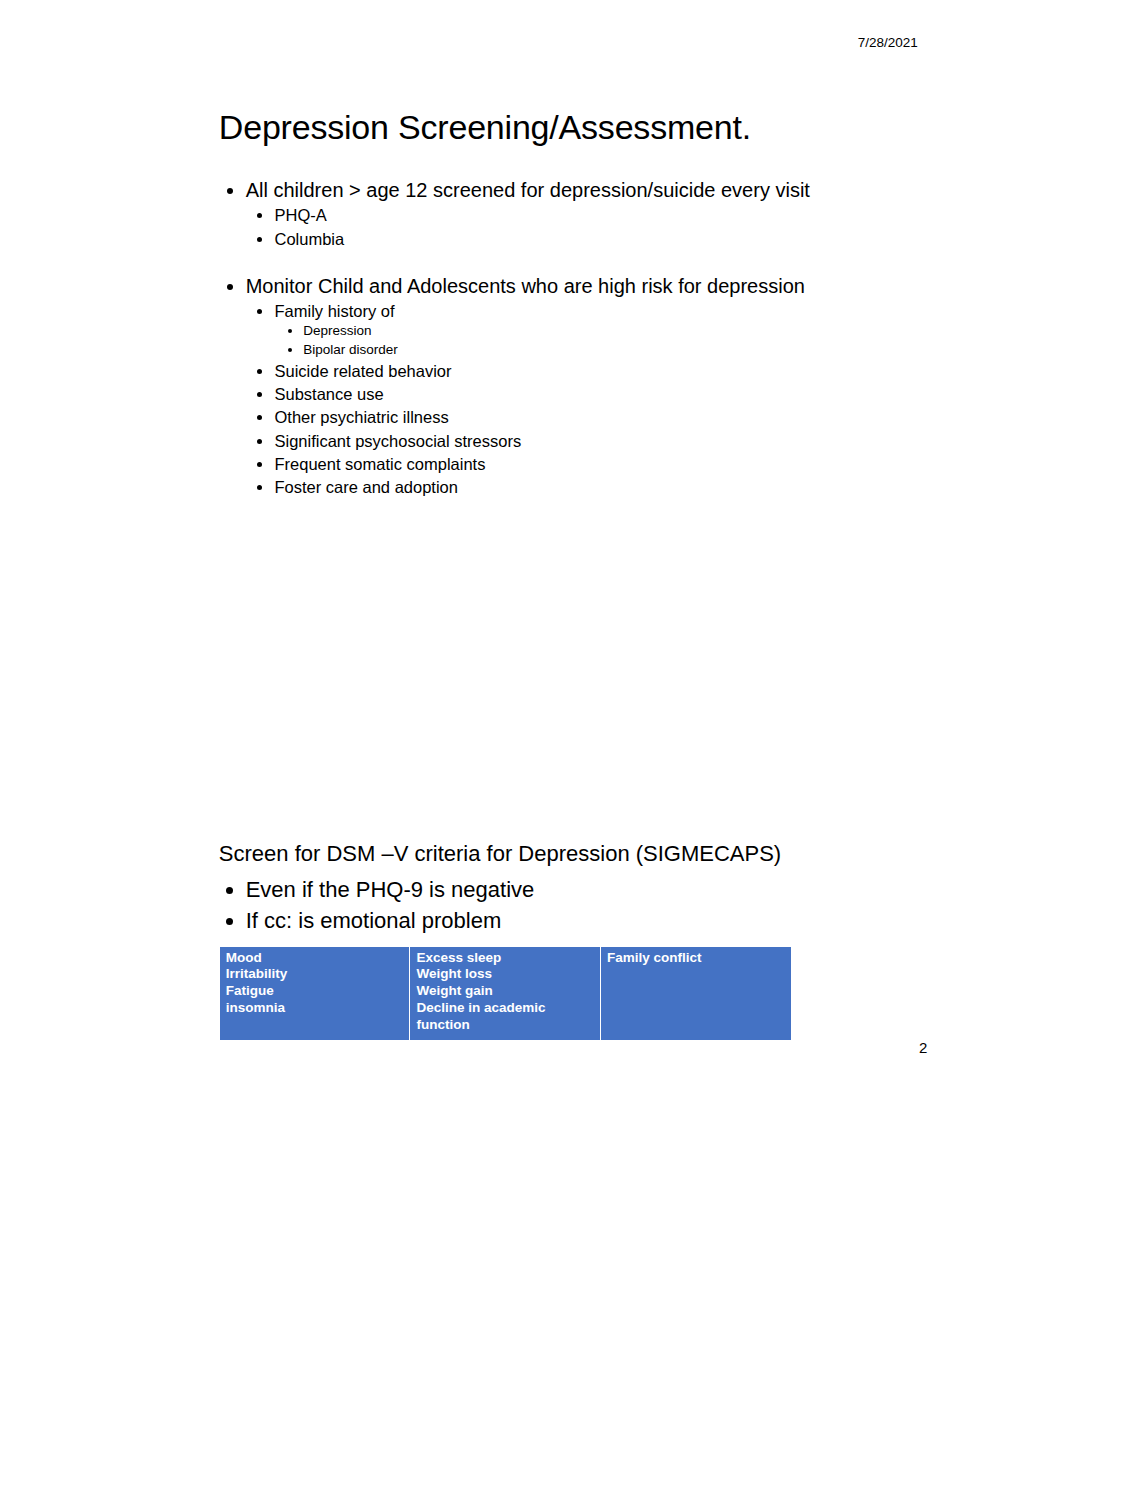7/28/2021
Depression Screening/Assessment.
All children > age 12 screened for depression/suicide every visit
PHQ-A
Columbia
Monitor Child and Adolescents who are high risk for depression
Family history of
Depression
Bipolar disorder
Suicide related behavior
Substance use
Other psychiatric illness
Significant psychosocial stressors
Frequent somatic complaints
Foster care and adoption
Screen for DSM –V criteria for Depression (SIGMECAPS)
Even if the PHQ-9 is negative
If cc: is emotional problem
| Mood Irritability Fatigue insomnia | Excess sleep Weight loss Weight gain Decline in academic function | Family conflict |
2